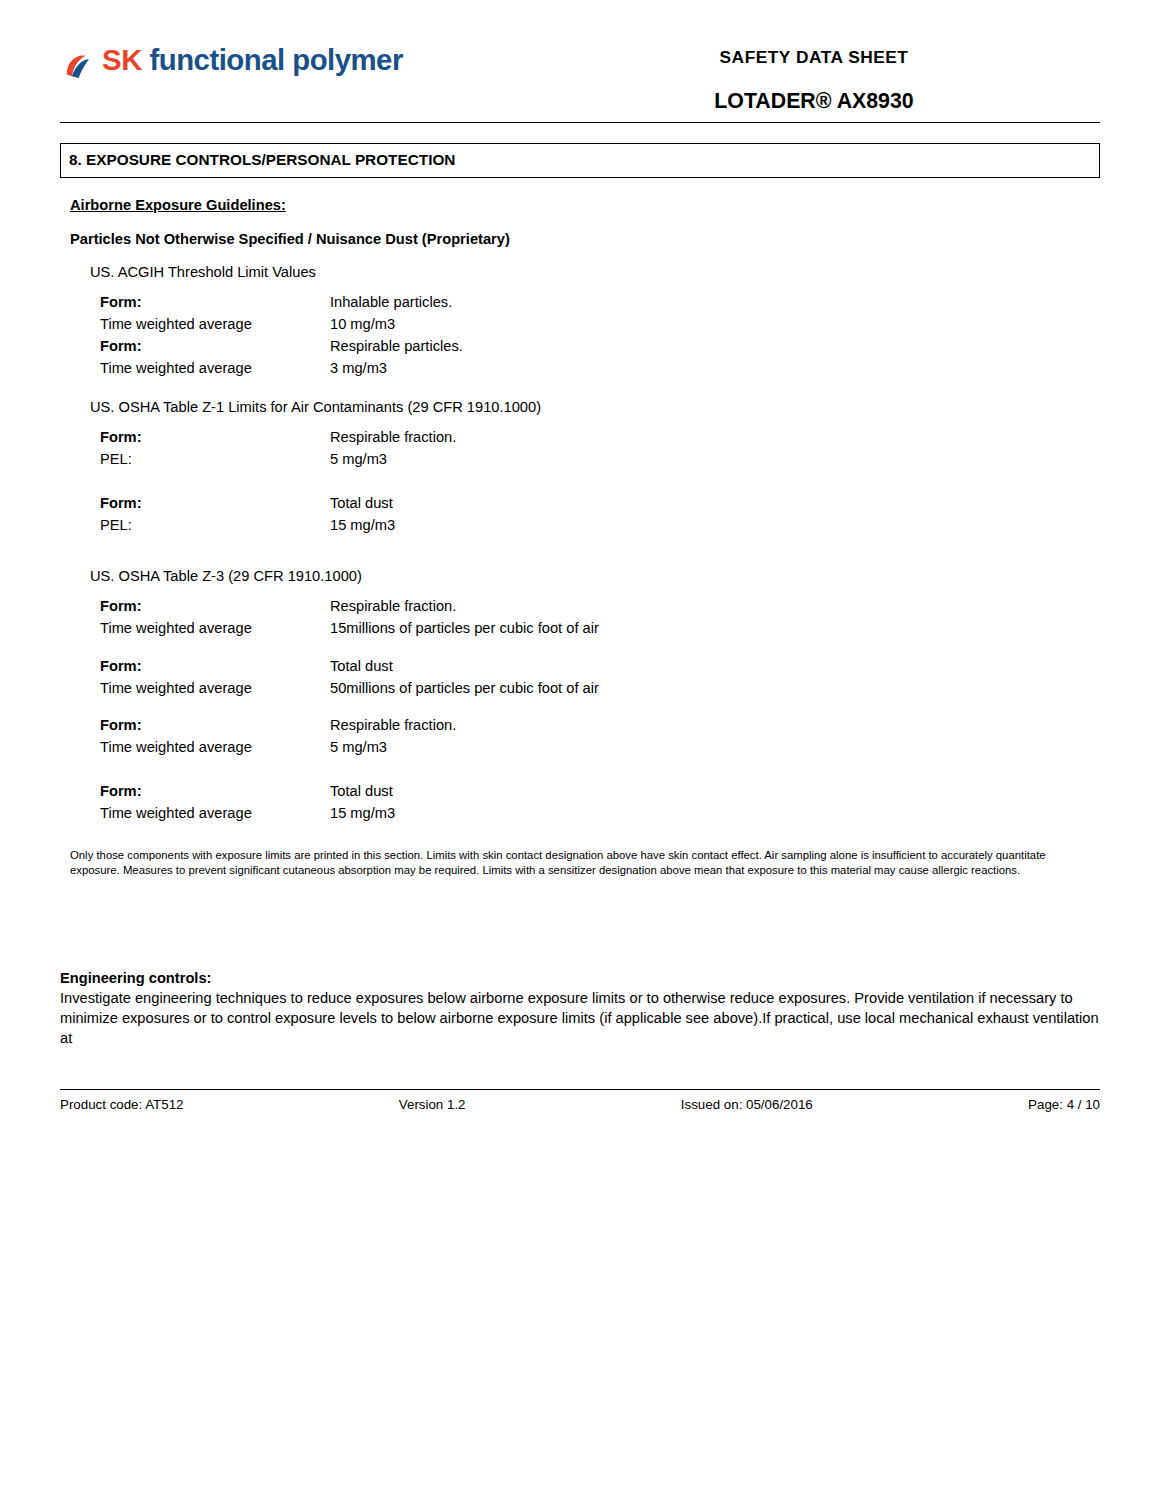SK functional polymer
SAFETY DATA SHEET
LOTADER® AX8930
8. EXPOSURE CONTROLS/PERSONAL PROTECTION
Airborne Exposure Guidelines:
Particles Not Otherwise Specified / Nuisance Dust (Proprietary)
US. ACGIH Threshold Limit Values
| Form: | Inhalable particles. |
| Time weighted average | 10 mg/m3 |
| Form: | Respirable particles. |
| Time weighted average | 3 mg/m3 |
US. OSHA Table Z-1 Limits for Air Contaminants (29 CFR 1910.1000)
| Form: | Respirable fraction. |
| PEL: | 5 mg/m3 |
| Form: | Total dust |
| PEL: | 15 mg/m3 |
US. OSHA Table Z-3 (29 CFR 1910.1000)
| Form: | Respirable fraction. |
| Time weighted average | 15millions of particles per cubic foot of air |
| Form: | Total dust |
| Time weighted average | 50millions of particles per cubic foot of air |
| Form: | Respirable fraction. |
| Time weighted average | 5 mg/m3 |
| Form: | Total dust |
| Time weighted average | 15 mg/m3 |
Only those components with exposure limits are printed in this section. Limits with skin contact designation above have skin contact effect. Air sampling alone is insufficient to accurately quantitate exposure. Measures to prevent significant cutaneous absorption may be required. Limits with a sensitizer designation above mean that exposure to this material may cause allergic reactions.
Engineering controls:
Investigate engineering techniques to reduce exposures below airborne exposure limits or to otherwise reduce exposures. Provide ventilation if necessary to minimize exposures or to control exposure levels to below airborne exposure limits (if applicable see above).If practical, use local mechanical exhaust ventilation at
Product code: AT512 Version 1.2 Issued on: 05/06/2016 Page: 4 / 10